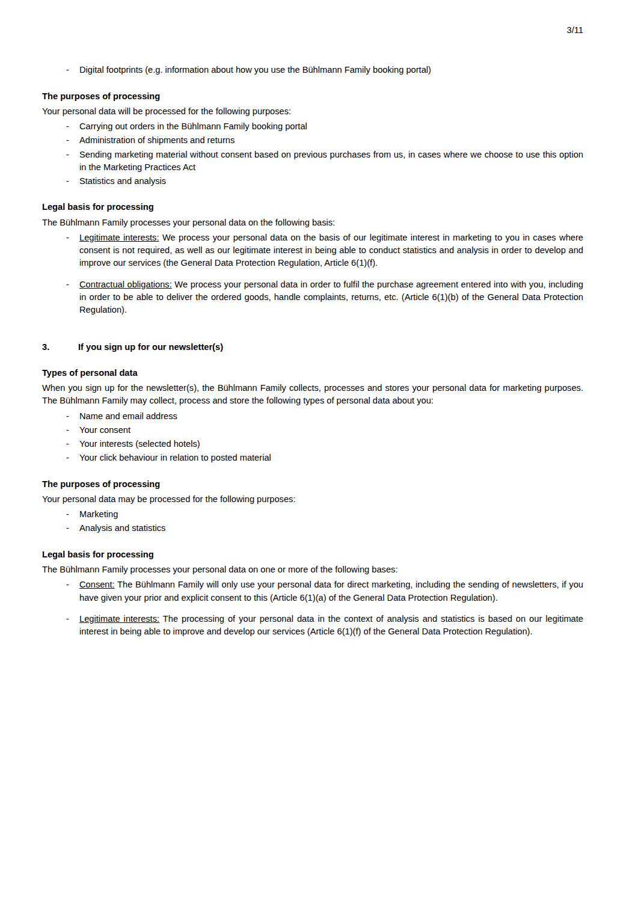3/11
Digital footprints (e.g. information about how you use the Bühlmann Family booking portal)
The purposes of processing
Your personal data will be processed for the following purposes:
Carrying out orders in the Bühlmann Family booking portal
Administration of shipments and returns
Sending marketing material without consent based on previous purchases from us, in cases where we choose to use this option in the Marketing Practices Act
Statistics and analysis
Legal basis for processing
The Bühlmann Family processes your personal data on the following basis:
Legitimate interests: We process your personal data on the basis of our legitimate interest in marketing to you in cases where consent is not required, as well as our legitimate interest in being able to conduct statistics and analysis in order to develop and improve our services (the General Data Protection Regulation, Article 6(1)(f).
Contractual obligations: We process your personal data in order to fulfil the purchase agreement entered into with you, including in order to be able to deliver the ordered goods, handle complaints, returns, etc. (Article 6(1)(b) of the General Data Protection Regulation).
3. If you sign up for our newsletter(s)
Types of personal data
When you sign up for the newsletter(s), the Bühlmann Family collects, processes and stores your personal data for marketing purposes. The Bühlmann Family may collect, process and store the following types of personal data about you:
Name and email address
Your consent
Your interests (selected hotels)
Your click behaviour in relation to posted material
The purposes of processing
Your personal data may be processed for the following purposes:
Marketing
Analysis and statistics
Legal basis for processing
The Bühlmann Family processes your personal data on one or more of the following bases:
Consent: The Bühlmann Family will only use your personal data for direct marketing, including the sending of newsletters, if you have given your prior and explicit consent to this (Article 6(1)(a) of the General Data Protection Regulation).
Legitimate interests: The processing of your personal data in the context of analysis and statistics is based on our legitimate interest in being able to improve and develop our services (Article 6(1)(f) of the General Data Protection Regulation).